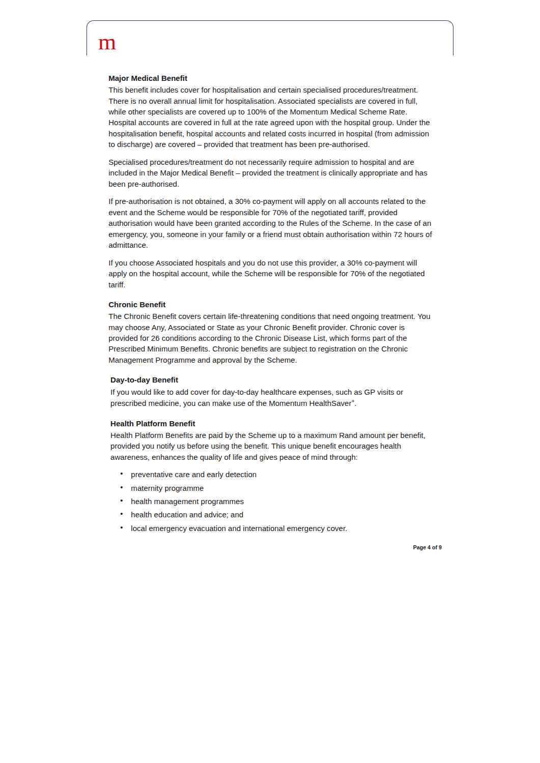m
Major Medical Benefit
This benefit includes cover for hospitalisation and certain specialised procedures/treatment. There is no overall annual limit for hospitalisation. Associated specialists are covered in full, while other specialists are covered up to 100% of the Momentum Medical Scheme Rate. Hospital accounts are covered in full at the rate agreed upon with the hospital group. Under the hospitalisation benefit, hospital accounts and related costs incurred in hospital (from admission to discharge) are covered – provided that treatment has been pre-authorised.
Specialised procedures/treatment do not necessarily require admission to hospital and are included in the Major Medical Benefit – provided the treatment is clinically appropriate and has been pre-authorised.
If pre-authorisation is not obtained, a 30% co-payment will apply on all accounts related to the event and the Scheme would be responsible for 70% of the negotiated tariff, provided authorisation would have been granted according to the Rules of the Scheme. In the case of an emergency, you, someone in your family or a friend must obtain authorisation within 72 hours of admittance.
If you choose Associated hospitals and you do not use this provider, a 30% co-payment will apply on the hospital account, while the Scheme will be responsible for 70% of the negotiated tariff.
Chronic Benefit
The Chronic Benefit covers certain life-threatening conditions that need ongoing treatment. You may choose Any, Associated or State as your Chronic Benefit provider. Chronic cover is provided for 26 conditions according to the Chronic Disease List, which forms part of the Prescribed Minimum Benefits. Chronic benefits are subject to registration on the Chronic Management Programme and approval by the Scheme.
Day-to-day Benefit
If you would like to add cover for day-to-day healthcare expenses, such as GP visits or prescribed medicine, you can make use of the Momentum HealthSaver+.
Health Platform Benefit
Health Platform Benefits are paid by the Scheme up to a maximum Rand amount per benefit, provided you notify us before using the benefit. This unique benefit encourages health awareness, enhances the quality of life and gives peace of mind through:
preventative care and early detection
maternity programme
health management programmes
health education and advice; and
local emergency evacuation and international emergency cover.
Page 4 of 9